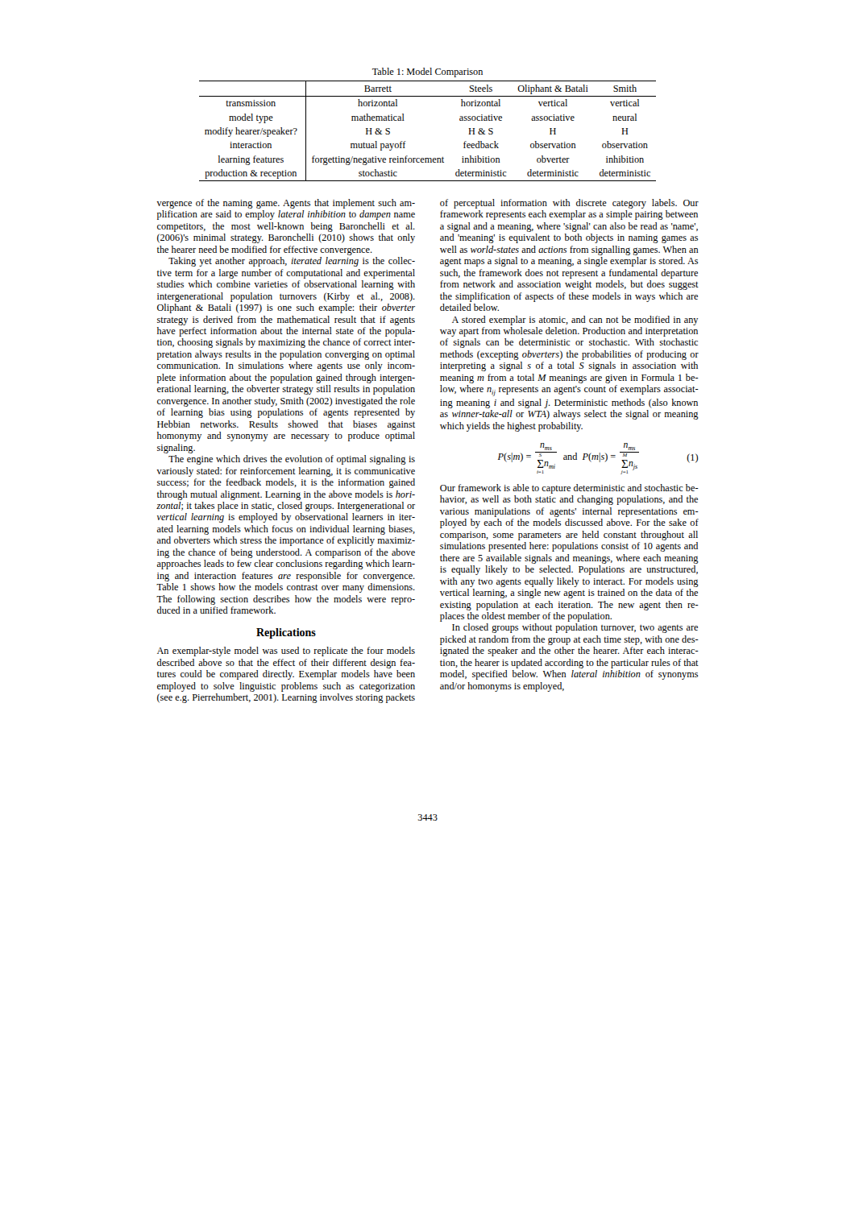Table 1: Model Comparison
| | Barrett | Steels | Oliphant & Batali | Smith |
| transmission | horizontal | horizontal | vertical | vertical |
| model type | mathematical | associative | associative | neural |
| modify hearer/speaker? | H & S | H & S | H | H |
| interaction | mutual payoff | feedback | observation | observation |
| learning features | forgetting/negative reinforcement | inhibition | obverter | inhibition |
| production & reception | stochastic | deterministic | deterministic | deterministic |
vergence of the naming game. Agents that implement such amplification are said to employ lateral inhibition to dampen name competitors, the most well-known being Baronchelli et al. (2006)'s minimal strategy. Baronchelli (2010) shows that only the hearer need be modified for effective convergence.
Taking yet another approach, iterated learning is the collective term for a large number of computational and experimental studies which combine varieties of observational learning with intergenerational population turnovers (Kirby et al., 2008). Oliphant & Batali (1997) is one such example: their obverter strategy is derived from the mathematical result that if agents have perfect information about the internal state of the population, choosing signals by maximizing the chance of correct interpretation always results in the population converging on optimal communication. In simulations where agents use only incomplete information about the population gained through intergenerational learning, the obverter strategy still results in population convergence. In another study, Smith (2002) investigated the role of learning bias using populations of agents represented by Hebbian networks. Results showed that biases against homonymy and synonymy are necessary to produce optimal signaling.
The engine which drives the evolution of optimal signaling is variously stated: for reinforcement learning, it is communicative success; for the feedback models, it is the information gained through mutual alignment. Learning in the above models is horizontal; it takes place in static, closed groups. Intergenerational or vertical learning is employed by observational learners in iterated learning models which focus on individual learning biases, and obverters which stress the importance of explicitly maximizing the chance of being understood. A comparison of the above approaches leads to few clear conclusions regarding which learning and interaction features are responsible for convergence. Table 1 shows how the models contrast over many dimensions. The following section describes how the models were reproduced in a unified framework.
Replications
An exemplar-style model was used to replicate the four models described above so that the effect of their different design features could be compared directly. Exemplar models have been employed to solve linguistic problems such as categorization (see e.g. Pierrehumbert, 2001). Learning involves storing packets of perceptual information with discrete category labels. Our framework represents each exemplar as a simple pairing between a signal and a meaning, where 'signal' can also be read as 'name', and 'meaning' is equivalent to both objects in naming games as well as world-states and actions from signalling games. When an agent maps a signal to a meaning, a single exemplar is stored. As such, the framework does not represent a fundamental departure from network and association weight models, but does suggest the simplification of aspects of these models in ways which are detailed below.
A stored exemplar is atomic, and can not be modified in any way apart from wholesale deletion. Production and interpretation of signals can be deterministic or stochastic. With stochastic methods (excepting obverters) the probabilities of producing or interpreting a signal s of a total S signals in association with meaning m from a total M meanings are given in Formula 1 below, where nij represents an agent's count of exemplars associating meaning i and signal j. Deterministic methods (also known as winner-take-all or WTA) always select the signal or meaning which yields the highest probability.
P(s|m) = nms SΣi=1 nmi and P(m|s) = nms MΣj=1 njs (1)
Our framework is able to capture deterministic and stochastic behavior, as well as both static and changing populations, and the various manipulations of agents' internal representations employed by each of the models discussed above. For the sake of comparison, some parameters are held constant throughout all simulations presented here: populations consist of 10 agents and there are 5 available signals and meanings, where each meaning is equally likely to be selected. Populations are unstructured, with any two agents equally likely to interact. For models using vertical learning, a single new agent is trained on the data of the existing population at each iteration. The new agent then replaces the oldest member of the population.
In closed groups without population turnover, two agents are picked at random from the group at each time step, with one designated the speaker and the other the hearer. After each interaction, the hearer is updated according to the particular rules of that model, specified below. When lateral inhibition of synonyms and/or homonyms is employed,
3443